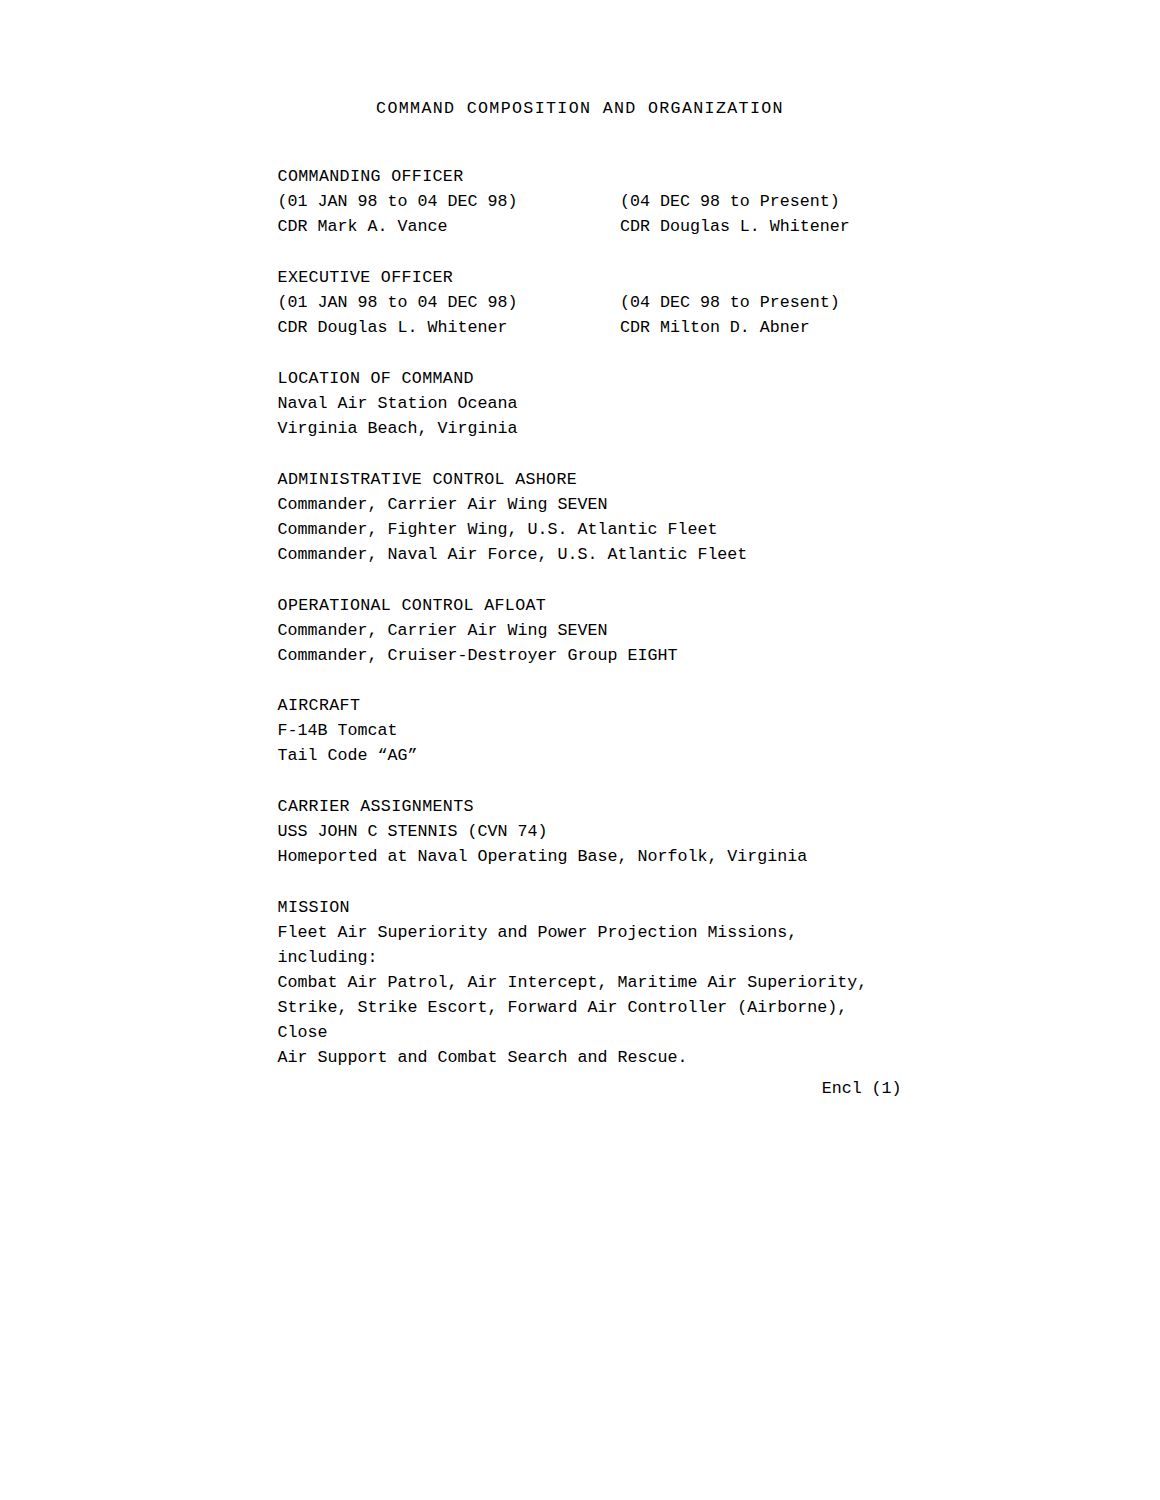COMMAND COMPOSITION AND ORGANIZATION
COMMANDING OFFICER
(01 JAN 98 to 04 DEC 98)
CDR Mark A. Vance
(04 DEC 98 to Present)
CDR Douglas L. Whitener
EXECUTIVE OFFICER
(01 JAN 98 to 04 DEC 98)
CDR Douglas L. Whitener
(04 DEC 98 to Present)
CDR Milton D. Abner
LOCATION OF COMMAND
Naval Air Station Oceana
Virginia Beach, Virginia
ADMINISTRATIVE CONTROL ASHORE
Commander, Carrier Air Wing SEVEN
Commander, Fighter Wing, U.S. Atlantic Fleet
Commander, Naval Air Force, U.S. Atlantic Fleet
OPERATIONAL CONTROL AFLOAT
Commander, Carrier Air Wing SEVEN
Commander, Cruiser-Destroyer Group EIGHT
AIRCRAFT
F-14B Tomcat
Tail Code “AG”
CARRIER ASSIGNMENTS
USS JOHN C STENNIS (CVN 74)
Homeported at Naval Operating Base, Norfolk, Virginia
MISSION
Fleet Air Superiority and Power Projection Missions, including:
Combat Air Patrol, Air Intercept, Maritime Air Superiority,
Strike, Strike Escort, Forward Air Controller (Airborne), Close
Air Support and Combat Search and Rescue.
Encl (1)